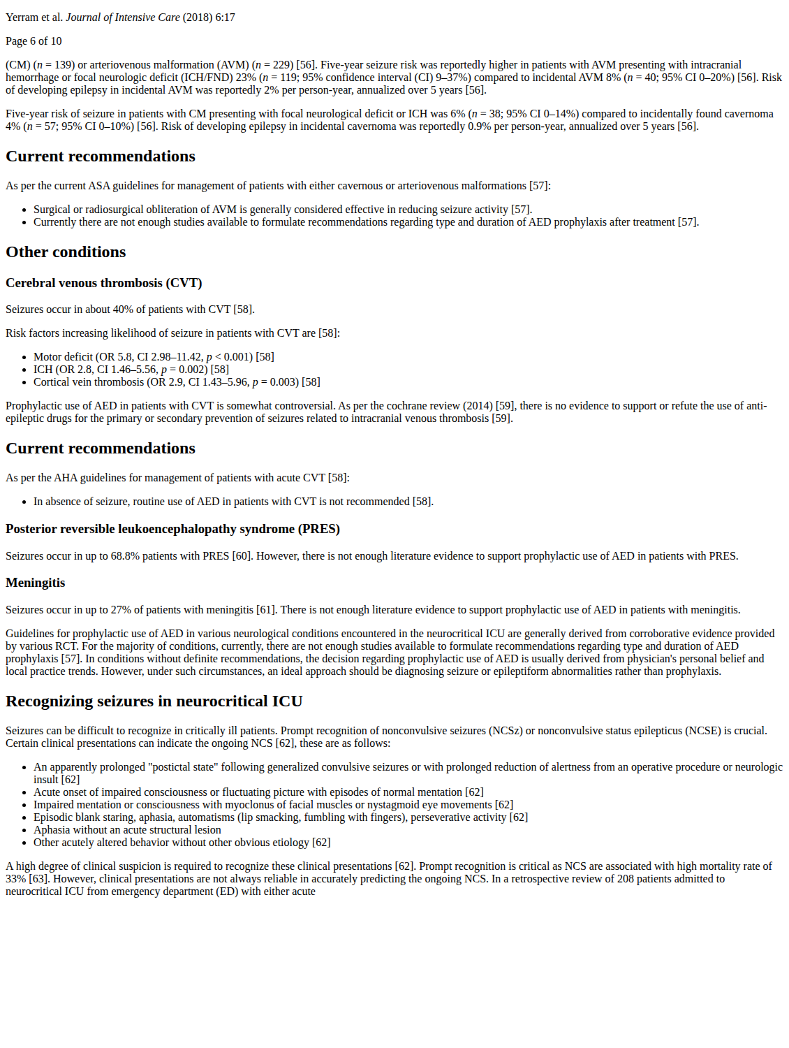Yerram et al. Journal of Intensive Care (2018) 6:17
Page 6 of 10
(CM) (n = 139) or arteriovenous malformation (AVM) (n = 229) [56]. Five-year seizure risk was reportedly higher in patients with AVM presenting with intracranial hemorrhage or focal neurologic deficit (ICH/FND) 23% (n = 119; 95% confidence interval (CI) 9–37%) compared to incidental AVM 8% (n = 40; 95% CI 0–20%) [56]. Risk of developing epilepsy in incidental AVM was reportedly 2% per person-year, annualized over 5 years [56].
Five-year risk of seizure in patients with CM presenting with focal neurological deficit or ICH was 6% (n = 38; 95% CI 0–14%) compared to incidentally found cavernoma 4% (n = 57; 95% CI 0–10%) [56]. Risk of developing epilepsy in incidental cavernoma was reportedly 0.9% per person-year, annualized over 5 years [56].
Current recommendations
As per the current ASA guidelines for management of patients with either cavernous or arteriovenous malformations [57]:
Surgical or radiosurgical obliteration of AVM is generally considered effective in reducing seizure activity [57].
Currently there are not enough studies available to formulate recommendations regarding type and duration of AED prophylaxis after treatment [57].
Other conditions
Cerebral venous thrombosis (CVT)
Seizures occur in about 40% of patients with CVT [58].
Risk factors increasing likelihood of seizure in patients with CVT are [58]:
Motor deficit (OR 5.8, CI 2.98–11.42, p < 0.001) [58]
ICH (OR 2.8, CI 1.46–5.56, p = 0.002) [58]
Cortical vein thrombosis (OR 2.9, CI 1.43–5.96, p = 0.003) [58]
Prophylactic use of AED in patients with CVT is somewhat controversial. As per the cochrane review (2014) [59], there is no evidence to support or refute the use of anti-epileptic drugs for the primary or secondary prevention of seizures related to intracranial venous thrombosis [59].
Current recommendations
As per the AHA guidelines for management of patients with acute CVT [58]:
In absence of seizure, routine use of AED in patients with CVT is not recommended [58].
Posterior reversible leukoencephalopathy syndrome (PRES)
Seizures occur in up to 68.8% patients with PRES [60]. However, there is not enough literature evidence to support prophylactic use of AED in patients with PRES.
Meningitis
Seizures occur in up to 27% of patients with meningitis [61]. There is not enough literature evidence to support prophylactic use of AED in patients with meningitis.
Guidelines for prophylactic use of AED in various neurological conditions encountered in the neurocritical ICU are generally derived from corroborative evidence provided by various RCT. For the majority of conditions, currently, there are not enough studies available to formulate recommendations regarding type and duration of AED prophylaxis [57]. In conditions without definite recommendations, the decision regarding prophylactic use of AED is usually derived from physician's personal belief and local practice trends. However, under such circumstances, an ideal approach should be diagnosing seizure or epileptiform abnormalities rather than prophylaxis.
Recognizing seizures in neurocritical ICU
Seizures can be difficult to recognize in critically ill patients. Prompt recognition of nonconvulsive seizures (NCSz) or nonconvulsive status epilepticus (NCSE) is crucial. Certain clinical presentations can indicate the ongoing NCS [62], these are as follows:
An apparently prolonged "postictal state" following generalized convulsive seizures or with prolonged reduction of alertness from an operative procedure or neurologic insult [62]
Acute onset of impaired consciousness or fluctuating picture with episodes of normal mentation [62]
Impaired mentation or consciousness with myoclonus of facial muscles or nystagmoid eye movements [62]
Episodic blank staring, aphasia, automatisms (lip smacking, fumbling with fingers), perseverative activity [62]
Aphasia without an acute structural lesion
Other acutely altered behavior without other obvious etiology [62]
A high degree of clinical suspicion is required to recognize these clinical presentations [62]. Prompt recognition is critical as NCS are associated with high mortality rate of 33% [63]. However, clinical presentations are not always reliable in accurately predicting the ongoing NCS. In a retrospective review of 208 patients admitted to neurocritical ICU from emergency department (ED) with either acute